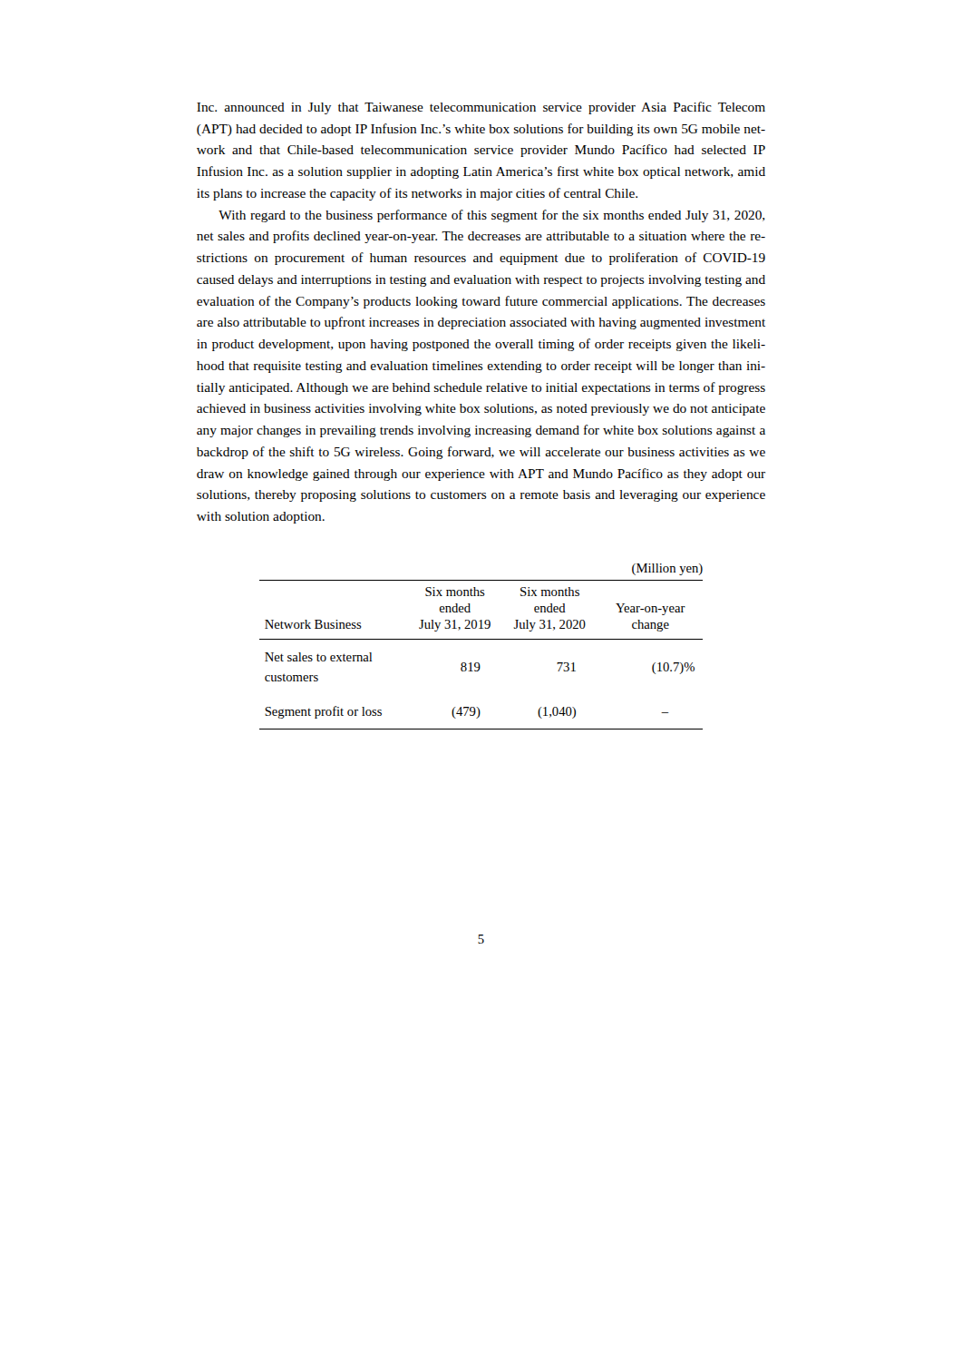Inc. announced in July that Taiwanese telecommunication service provider Asia Pacific Telecom (APT) had decided to adopt IP Infusion Inc.’s white box solutions for building its own 5G mobile network and that Chile-based telecommunication service provider Mundo Pacífico had selected IP Infusion Inc. as a solution supplier in adopting Latin America’s first white box optical network, amid its plans to increase the capacity of its networks in major cities of central Chile.
With regard to the business performance of this segment for the six months ended July 31, 2020, net sales and profits declined year-on-year. The decreases are attributable to a situation where the restrictions on procurement of human resources and equipment due to proliferation of COVID-19 caused delays and interruptions in testing and evaluation with respect to projects involving testing and evaluation of the Company’s products looking toward future commercial applications. The decreases are also attributable to upfront increases in depreciation associated with having augmented investment in product development, upon having postponed the overall timing of order receipts given the likelihood that requisite testing and evaluation timelines extending to order receipt will be longer than initially anticipated. Although we are behind schedule relative to initial expectations in terms of progress achieved in business activities involving white box solutions, as noted previously we do not anticipate any major changes in prevailing trends involving increasing demand for white box solutions against a backdrop of the shift to 5G wireless. Going forward, we will accelerate our business activities as we draw on knowledge gained through our experience with APT and Mundo Pacífico as they adopt our solutions, thereby proposing solutions to customers on a remote basis and leveraging our experience with solution adoption.
(Million yen)
| Network Business | Six months ended July 31, 2019 | Six months ended July 31, 2020 | Year-on-year change |
| --- | --- | --- | --- |
| Net sales to external customers | 819 | 731 | (10.7)% |
| Segment profit or loss | (479) | (1,040) | – |
5